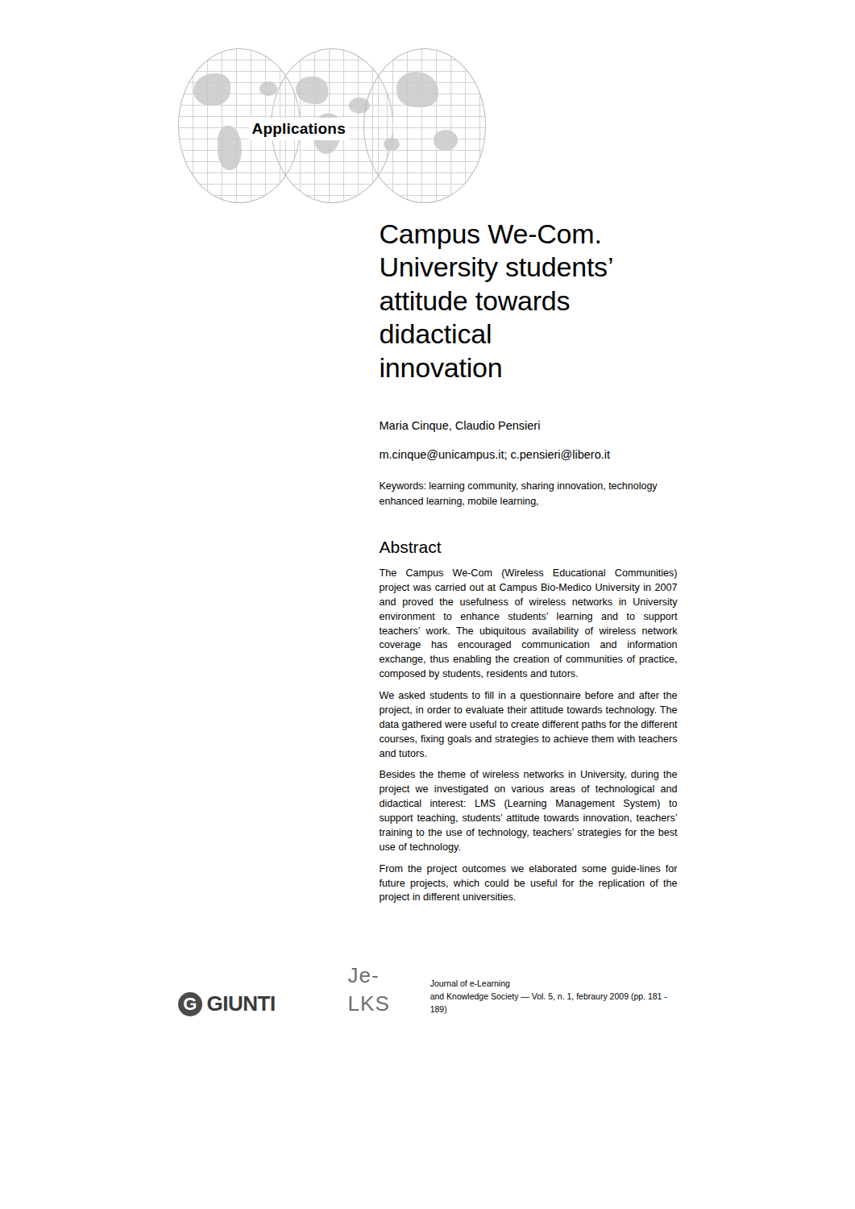Applications
Campus We-Com.
University students’
attitude towards didactical
innovation
Maria Cinque, Claudio Pensieri
m.cinque@unicampus.it; c.pensieri@libero.it
Keywords: learning community, sharing innovation, technology enhanced learning, mobile learning,
Abstract
The Campus We-Com (Wireless Educational Communities) project was carried out at Campus Bio-Medico University in 2007 and proved the usefulness of wireless networks in University environment to enhance students’ learning and to support teachers’ work. The ubiquitous availability of wireless network coverage has encouraged communication and information exchange, thus enabling the creation of communities of practice, composed by students, residents and tutors.
We asked students to fill in a questionnaire before and after the project, in order to evaluate their attitude towards technology. The data gathered were useful to create different paths for the different courses, fixing goals and strategies to achieve them with teachers and tutors.
Besides the theme of wireless networks in University, during the project we investigated on various areas of technological and didactical interest: LMS (Learning Management System) to support teaching, students’ attitude towards innovation, teachers’ training to the use of technology, teachers’ strategies for the best use of technology.
From the project outcomes we elaborated some guide-lines for future projects, which could be useful for the replication of the project in different universities.
GGIUNTI
Je-LKS
Journal of e-Learning
and Knowledge Society — Vol. 5, n. 1, febraury 2009 (pp. 181 - 189)